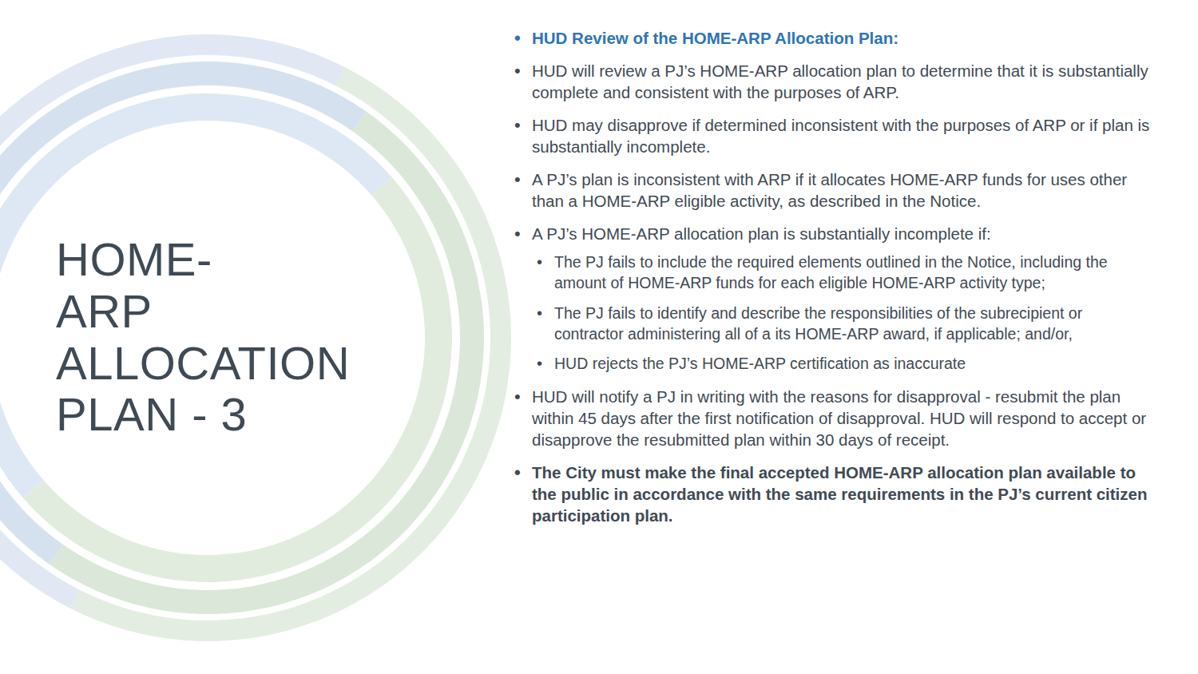HOME-ARP ALLOCATION PLAN - 3
HUD Review of the HOME-ARP Allocation Plan:
HUD will review a PJ’s HOME-ARP allocation plan to determine that it is substantially complete and consistent with the purposes of ARP.
HUD may disapprove if determined inconsistent with the purposes of ARP or if plan is substantially incomplete.
A PJ’s plan is inconsistent with ARP if it allocates HOME-ARP funds for uses other than a HOME-ARP eligible activity, as described in the Notice.
A PJ’s HOME-ARP allocation plan is substantially incomplete if:
The PJ fails to include the required elements outlined in the Notice, including the amount of HOME-ARP funds for each eligible HOME-ARP activity type;
The PJ fails to identify and describe the responsibilities of the subrecipient or contractor administering all of a its HOME-ARP award, if applicable; and/or,
HUD rejects the PJ’s HOME-ARP certification as inaccurate
HUD will notify a PJ in writing with the reasons for disapproval - resubmit the plan within 45 days after the first notification of disapproval. HUD will respond to accept or disapprove the resubmitted plan within 30 days of receipt.
The City must make the final accepted HOME-ARP allocation plan available to the public in accordance with the same requirements in the PJ’s current citizen participation plan.